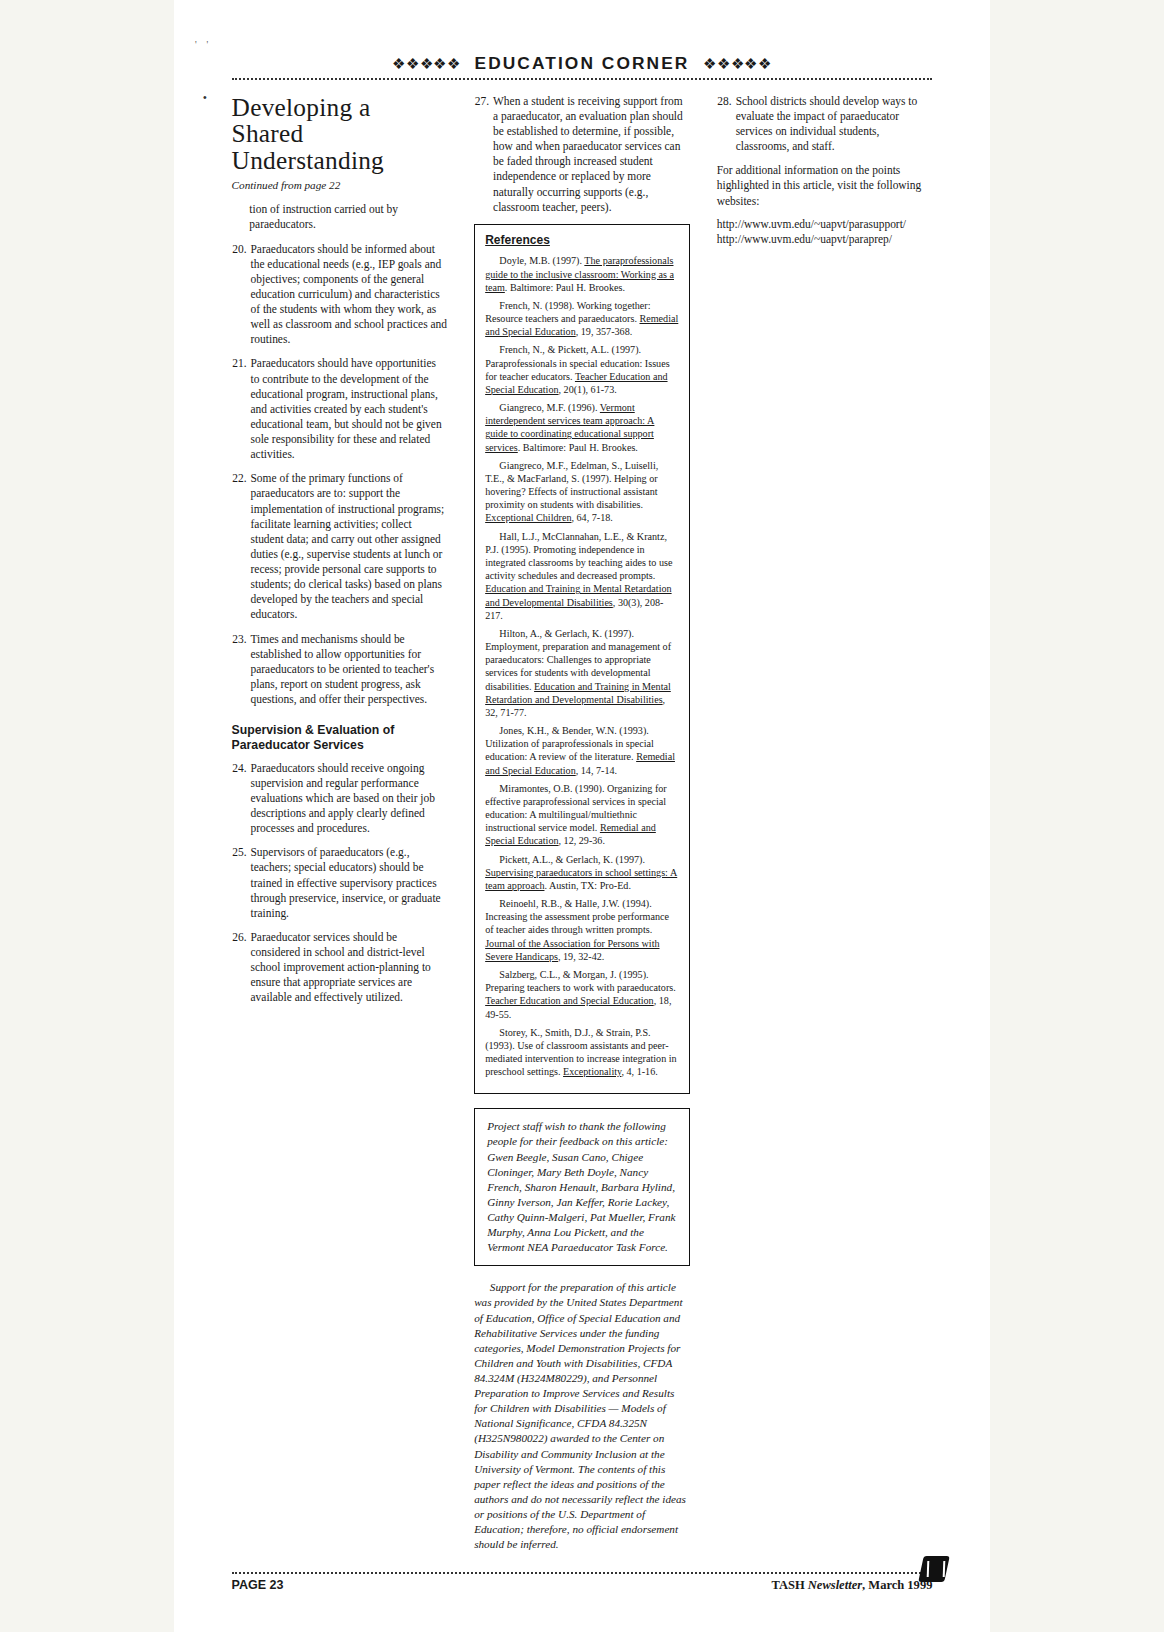' '
•
❖❖❖❖❖ EDUCATION CORNER ❖❖❖❖❖
Developing a Shared
Understanding
Continued from page 22
tion of instruction carried out by paraeducators.
Paraeducators should be informed about the educational needs (e.g., IEP goals and objectives; components of the general education curriculum) and characteristics of the students with whom they work, as well as classroom and school practices and routines.
Paraeducators should have opportunities to contribute to the development of the educational program, instructional plans, and activities created by each student's educational team, but should not be given sole responsibility for these and related activities.
Some of the primary functions of paraeducators are to: support the implementation of instructional programs; facilitate learning activities; collect student data; and carry out other assigned duties (e.g., supervise students at lunch or recess; provide personal care supports to students; do clerical tasks) based on plans developed by the teachers and special educators.
Times and mechanisms should be established to allow opportunities for paraeducators to be oriented to teacher's plans, report on student progress, ask questions, and offer their perspectives.
Supervision & Evaluation of
Paraeducator Services
Paraeducators should receive ongoing supervision and regular performance evaluations which are based on their job descriptions and apply clearly defined processes and procedures.
Supervisors of paraeducators (e.g., teachers; special educators) should be trained in effective supervisory practices through preservice, inservice, or graduate training.
Paraeducator services should be considered in school and district-level school improvement action-planning to ensure that appropriate services are available and effectively utilized.
When a student is receiving support from a paraeducator, an evaluation plan should be established to determine, if possible, how and when paraeducator services can be faded through increased student independence or replaced by more naturally occurring supports (e.g., classroom teacher, peers).
References
Doyle, M.B. (1997). The paraprofessionals guide to the inclusive classroom: Working as a team. Baltimore: Paul H. Brookes.
French, N. (1998). Working together: Resource teachers and paraeducators. Remedial and Special Education, 19, 357-368.
French, N., & Pickett, A.L. (1997). Paraprofessionals in special education: Issues for teacher educators. Teacher Education and Special Education, 20(1), 61-73.
Giangreco, M.F. (1996). Vermont interdependent services team approach: A guide to coordinating educational support services. Baltimore: Paul H. Brookes.
Giangreco, M.F., Edelman, S., Luiselli, T.E., & MacFarland, S. (1997). Helping or hovering? Effects of instructional assistant proximity on students with disabilities. Exceptional Children, 64, 7-18.
Hall, L.J., McClannahan, L.E., & Krantz, P.J. (1995). Promoting independence in integrated classrooms by teaching aides to use activity schedules and decreased prompts. Education and Training in Mental Retardation and Developmental Disabilities, 30(3), 208-217.
Hilton, A., & Gerlach, K. (1997). Employment, preparation and management of paraeducators: Challenges to appropriate services for students with developmental disabilities. Education and Training in Mental Retardation and Developmental Disabilities, 32, 71-77.
Jones, K.H., & Bender, W.N. (1993). Utilization of paraprofessionals in special education: A review of the literature. Remedial and Special Education, 14, 7-14.
Miramontes, O.B. (1990). Organizing for effective paraprofessional services in special education: A multilingual/multiethnic instructional service model. Remedial and Special Education, 12, 29-36.
Pickett, A.L., & Gerlach, K. (1997). Supervising paraeducators in school settings: A team approach. Austin, TX: Pro-Ed.
Reinoehl, R.B., & Halle, J.W. (1994). Increasing the assessment probe performance of teacher aides through written prompts. Journal of the Association for Persons with Severe Handicaps, 19, 32-42.
Salzberg, C.L., & Morgan, J. (1995). Preparing teachers to work with paraeducators. Teacher Education and Special Education, 18, 49-55.
Storey, K., Smith, D.J., & Strain, P.S. (1993). Use of classroom assistants and peer-mediated intervention to increase integration in preschool settings. Exceptionality, 4, 1-16.
Project staff wish to thank the following people for their feedback on this article: Gwen Beegle, Susan Cano, Chigee Cloninger, Mary Beth Doyle, Nancy French, Sharon Henault, Barbara Hylind, Ginny Iverson, Jan Keffer, Rorie Lackey, Cathy Quinn-Malgeri, Pat Mueller, Frank Murphy, Anna Lou Pickett, and the Vermont NEA Paraeducator Task Force.
Support for the preparation of this article was provided by the United States Department of Education, Office of Special Education and Rehabilitative Services under the funding categories, Model Demonstration Projects for Children and Youth with Disabilities, CFDA 84.324M (H324M80229), and Personnel Preparation to Improve Services and Results for Children with Disabilities — Models of National Significance, CFDA 84.325N (H325N980022) awarded to the Center on Disability and Community Inclusion at the University of Vermont. The contents of this paper reflect the ideas and positions of the authors and do not necessarily reflect the ideas or positions of the U.S. Department of Education; therefore, no official endorsement should be inferred.
School districts should develop ways to evaluate the impact of paraeducator services on individual students, classrooms, and staff.
For additional information on the points highlighted in this article, visit the following websites:
http://www.uvm.edu/~uapvt/parasupport/
http://www.uvm.edu/~uapvt/paraprep/
PAGE 23
TASH Newsletter, March 1999